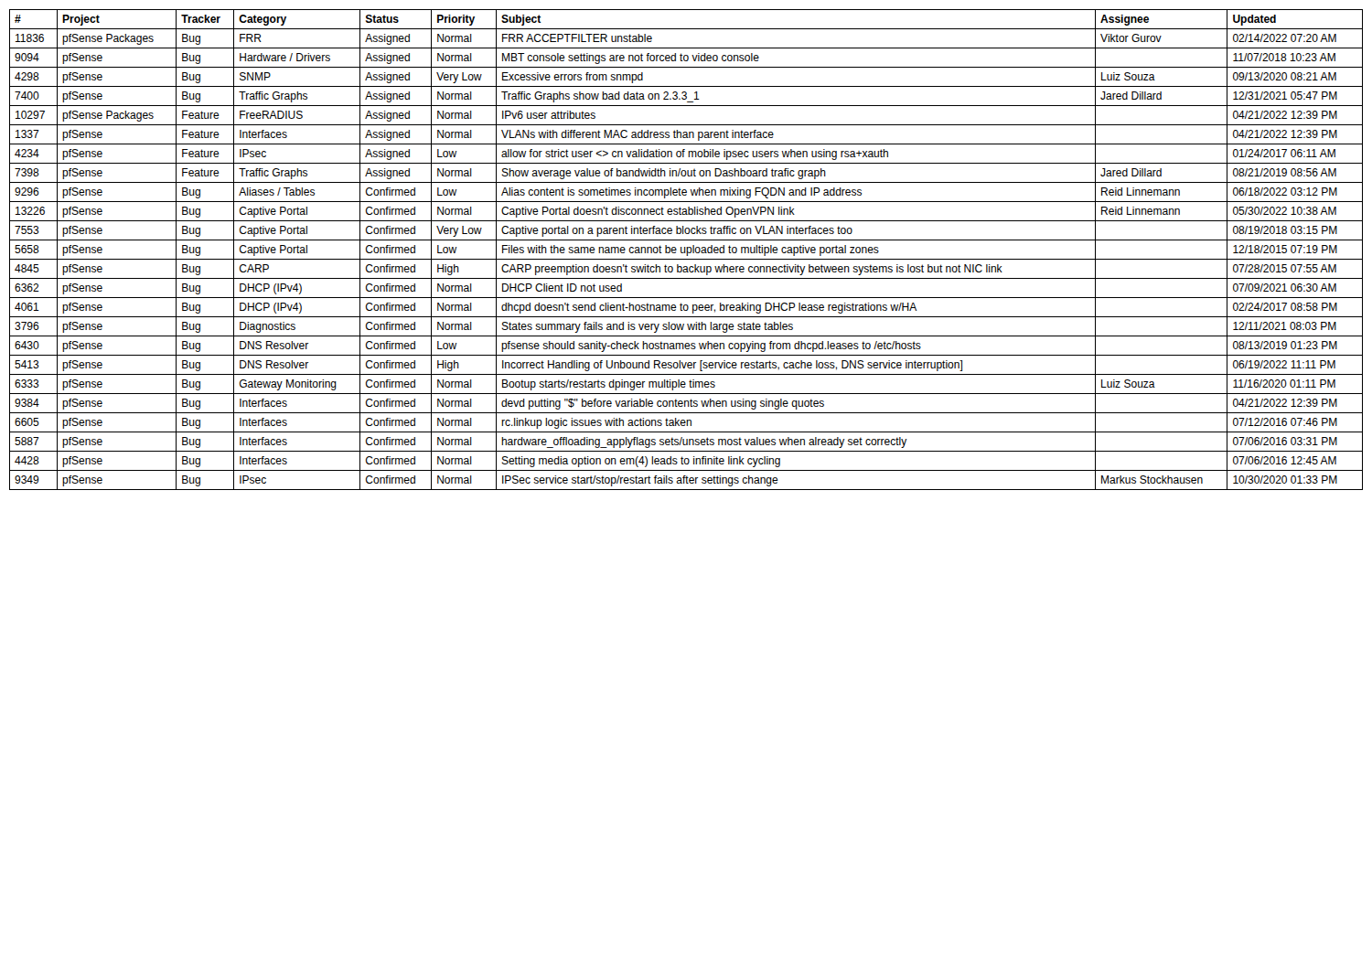| # | Project | Tracker | Category | Status | Priority | Subject | Assignee | Updated |
| --- | --- | --- | --- | --- | --- | --- | --- | --- |
| 11836 | pfSense Packages | Bug | FRR | Assigned | Normal | FRR ACCEPTFILTER unstable | Viktor Gurov | 02/14/2022 07:20 AM |
| 9094 | pfSense | Bug | Hardware / Drivers | Assigned | Normal | MBT console settings are not forced to video console | | 11/07/2018 10:23 AM |
| 4298 | pfSense | Bug | SNMP | Assigned | Very Low | Excessive errors from snmpd | Luiz Souza | 09/13/2020 08:21 AM |
| 7400 | pfSense | Bug | Traffic Graphs | Assigned | Normal | Traffic Graphs show bad data on 2.3.3_1 | Jared Dillard | 12/31/2021 05:47 PM |
| 10297 | pfSense Packages | Feature | FreeRADIUS | Assigned | Normal | IPv6 user attributes | | 04/21/2022 12:39 PM |
| 1337 | pfSense | Feature | Interfaces | Assigned | Normal | VLANs with different MAC address than parent interface | | 04/21/2022 12:39 PM |
| 4234 | pfSense | Feature | IPsec | Assigned | Low | allow for strict user <> cn validation of mobile ipsec users when using rsa+xauth | | 01/24/2017 06:11 AM |
| 7398 | pfSense | Feature | Traffic Graphs | Assigned | Normal | Show average value of bandwidth in/out on Dashboard trafic graph | Jared Dillard | 08/21/2019 08:56 AM |
| 9296 | pfSense | Bug | Aliases / Tables | Confirmed | Low | Alias content is sometimes incomplete when mixing FQDN and IP address | Reid Linnemann | 06/18/2022 03:12 PM |
| 13226 | pfSense | Bug | Captive Portal | Confirmed | Normal | Captive Portal doesn't disconnect established OpenVPN link | Reid Linnemann | 05/30/2022 10:38 AM |
| 7553 | pfSense | Bug | Captive Portal | Confirmed | Very Low | Captive portal on a parent interface blocks traffic on VLAN interfaces too | | 08/19/2018 03:15 PM |
| 5658 | pfSense | Bug | Captive Portal | Confirmed | Low | Files with the same name cannot be uploaded to multiple captive portal zones | | 12/18/2015 07:19 PM |
| 4845 | pfSense | Bug | CARP | Confirmed | High | CARP preemption doesn't switch to backup where connectivity between systems is lost but not NIC link | | 07/28/2015 07:55 AM |
| 6362 | pfSense | Bug | DHCP (IPv4) | Confirmed | Normal | DHCP Client ID not used | | 07/09/2021 06:30 AM |
| 4061 | pfSense | Bug | DHCP (IPv4) | Confirmed | Normal | dhcpd doesn't send client-hostname to peer, breaking DHCP lease registrations w/HA | | 02/24/2017 08:58 PM |
| 3796 | pfSense | Bug | Diagnostics | Confirmed | Normal | States summary fails and is very slow with large state tables | | 12/11/2021 08:03 PM |
| 6430 | pfSense | Bug | DNS Resolver | Confirmed | Low | pfsense should sanity-check hostnames when copying from dhcpd.leases to /etc/hosts | | 08/13/2019 01:23 PM |
| 5413 | pfSense | Bug | DNS Resolver | Confirmed | High | Incorrect Handling of Unbound Resolver [service restarts, cache loss, DNS service interruption] | | 06/19/2022 11:11 PM |
| 6333 | pfSense | Bug | Gateway Monitoring | Confirmed | Normal | Bootup starts/restarts dpinger multiple times | Luiz Souza | 11/16/2020 01:11 PM |
| 9384 | pfSense | Bug | Interfaces | Confirmed | Normal | devd putting "$" before variable contents when using single quotes | | 04/21/2022 12:39 PM |
| 6605 | pfSense | Bug | Interfaces | Confirmed | Normal | rc.linkup logic issues with actions taken | | 07/12/2016 07:46 PM |
| 5887 | pfSense | Bug | Interfaces | Confirmed | Normal | hardware_offloading_applyflags sets/unsets most values when already set correctly | | 07/06/2016 03:31 PM |
| 4428 | pfSense | Bug | Interfaces | Confirmed | Normal | Setting media option on em(4) leads to infinite link cycling | | 07/06/2016 12:45 AM |
| 9349 | pfSense | Bug | IPsec | Confirmed | Normal | IPSec service start/stop/restart fails after settings change | Markus Stockhausen | 10/30/2020 01:33 PM |